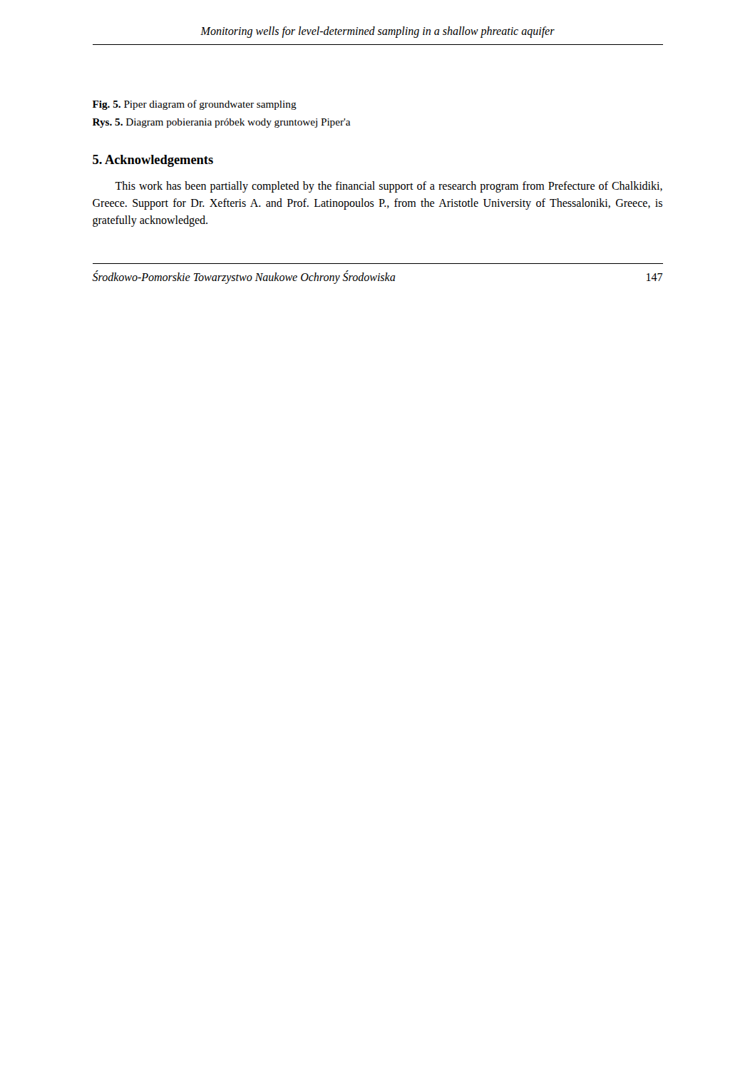Monitoring wells for level-determined sampling in a shallow phreatic aquifer
Fig. 5. Piper diagram of groundwater sampling
Rys. 5. Diagram pobierania próbek wody gruntowej Piper'a
5. Acknowledgements
This work has been partially completed by the financial support of a research program from Prefecture of Chalkidiki, Greece. Support for Dr. Xefteris A. and Prof. Latinopoulos P., from the Aristotle University of Thessaloniki, Greece, is gratefully acknowledged.
Środkowo-Pomorskie Towarzystwo Naukowe Ochrony Środowiska 147